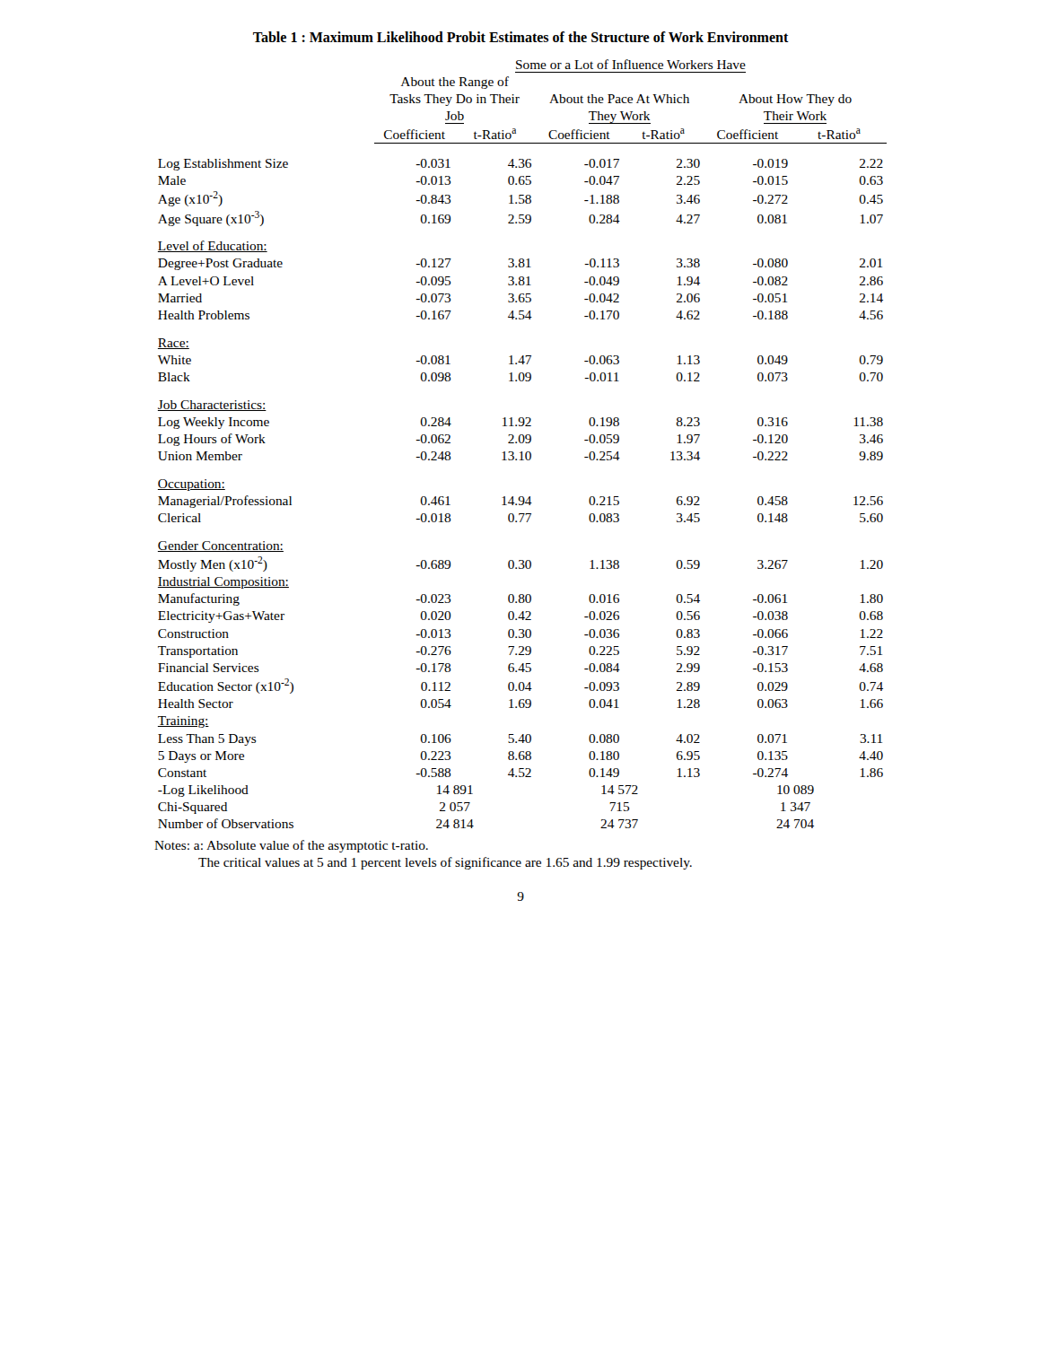Table 1 : Maximum Likelihood Probit Estimates of the Structure of Work Environment
| | Some or a Lot of Influence Workers Have |
| | About the Range of Tasks They Do in Their Job | About the Pace At Which They Work | About How They do Their Work |
| | Coefficient | t-Ratio a | Coefficient | t-Ratio a | Coefficient | t-Ratio a |
| Log Establishment Size | -0.031 | 4.36 | -0.017 | 2.30 | -0.019 | 2.22 |
| Male | -0.013 | 0.65 | -0.047 | 2.25 | -0.015 | 0.63 |
| Age (x10 -2 ) | -0.843 | 1.58 | -1.188 | 3.46 | -0.272 | 0.45 |
| Age Square (x10 -3 ) | 0.169 | 2.59 | 0.284 | 4.27 | 0.081 | 1.07 |
| Level of Education: | |
| Degree+Post Graduate | -0.127 | 3.81 | -0.113 | 3.38 | -0.080 | 2.01 |
| A Level+O Level | -0.095 | 3.81 | -0.049 | 1.94 | -0.082 | 2.86 |
| Married | -0.073 | 3.65 | -0.042 | 2.06 | -0.051 | 2.14 |
| Health Problems | -0.167 | 4.54 | -0.170 | 4.62 | -0.188 | 4.56 |
| Race: | |
| White | -0.081 | 1.47 | -0.063 | 1.13 | 0.049 | 0.79 |
| Black | 0.098 | 1.09 | -0.011 | 0.12 | 0.073 | 0.70 |
| Job Characteristics: | |
| Log Weekly Income | 0.284 | 11.92 | 0.198 | 8.23 | 0.316 | 11.38 |
| Log Hours of Work | -0.062 | 2.09 | -0.059 | 1.97 | -0.120 | 3.46 |
| Union Member | -0.248 | 13.10 | -0.254 | 13.34 | -0.222 | 9.89 |
| Occupation: | |
| Managerial/Professional | 0.461 | 14.94 | 0.215 | 6.92 | 0.458 | 12.56 |
| Clerical | -0.018 | 0.77 | 0.083 | 3.45 | 0.148 | 5.60 |
| Gender Concentration: | |
| Mostly Men (x10 -2 ) | -0.689 | 0.30 | 1.138 | 0.59 | 3.267 | 1.20 |
| Industrial Composition: | |
| Manufacturing | -0.023 | 0.80 | 0.016 | 0.54 | -0.061 | 1.80 |
| Electricity+Gas+Water | 0.020 | 0.42 | -0.026 | 0.56 | -0.038 | 0.68 |
| Construction | -0.013 | 0.30 | -0.036 | 0.83 | -0.066 | 1.22 |
| Transportation | -0.276 | 7.29 | 0.225 | 5.92 | -0.317 | 7.51 |
| Financial Services | -0.178 | 6.45 | -0.084 | 2.99 | -0.153 | 4.68 |
| Education Sector (x10 -2 ) | 0.112 | 0.04 | -0.093 | 2.89 | 0.029 | 0.74 |
| Health Sector | 0.054 | 1.69 | 0.041 | 1.28 | 0.063 | 1.66 |
| Training: | |
| Less Than 5 Days | 0.106 | 5.40 | 0.080 | 4.02 | 0.071 | 3.11 |
| 5 Days or More | 0.223 | 8.68 | 0.180 | 6.95 | 0.135 | 4.40 |
| Constant | -0.588 | 4.52 | 0.149 | 1.13 | -0.274 | 1.86 |
| -Log Likelihood | 14 891 | 14 572 | 10 089 |
| Chi-Squared | 2 057 | 715 | 1 347 |
| Number of Observations | 24 814 | 24 737 | 24 704 |
Notes: a: Absolute value of the asymptotic t-ratio.
The critical values at 5 and 1 percent levels of significance are 1.65 and 1.99 respectively.
9